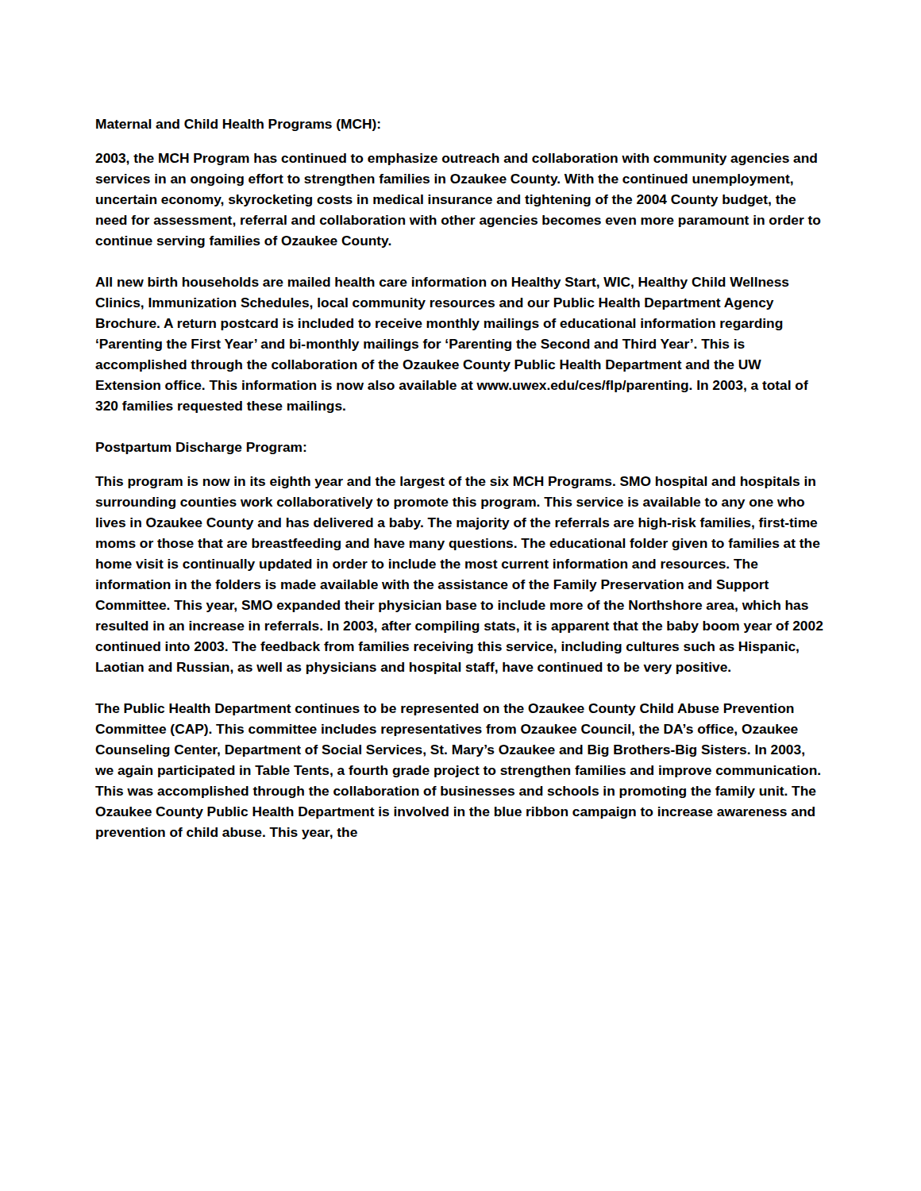Maternal and Child Health Programs (MCH):
2003, the MCH Program has continued to emphasize outreach and collaboration with community agencies and services in an ongoing effort to strengthen families in Ozaukee County. With the continued unemployment, uncertain economy, skyrocketing costs in medical insurance and tightening of the 2004 County budget, the need for assessment, referral and collaboration with other agencies becomes even more paramount in order to continue serving families of Ozaukee County.
All new birth households are mailed health care information on Healthy Start, WIC, Healthy Child Wellness Clinics, Immunization Schedules, local community resources and our Public Health Department Agency Brochure. A return postcard is included to receive monthly mailings of educational information regarding ‘Parenting the First Year’ and bi-monthly mailings for ‘Parenting the Second and Third Year’. This is accomplished through the collaboration of the Ozaukee County Public Health Department and the UW Extension office. This information is now also available at www.uwex.edu/ces/flp/parenting. In 2003, a total of 320 families requested these mailings.
Postpartum Discharge Program:
This program is now in its eighth year and the largest of the six MCH Programs. SMO hospital and hospitals in surrounding counties work collaboratively to promote this program. This service is available to any one who lives in Ozaukee County and has delivered a baby. The majority of the referrals are high-risk families, first-time moms or those that are breastfeeding and have many questions. The educational folder given to families at the home visit is continually updated in order to include the most current information and resources. The information in the folders is made available with the assistance of the Family Preservation and Support Committee. This year, SMO expanded their physician base to include more of the Northshore area, which has resulted in an increase in referrals. In 2003, after compiling stats, it is apparent that the baby boom year of 2002 continued into 2003. The feedback from families receiving this service, including cultures such as Hispanic, Laotian and Russian, as well as physicians and hospital staff, have continued to be very positive.
The Public Health Department continues to be represented on the Ozaukee County Child Abuse Prevention Committee (CAP). This committee includes representatives from Ozaukee Council, the DA’s office, Ozaukee Counseling Center, Department of Social Services, St. Mary’s Ozaukee and Big Brothers-Big Sisters. In 2003, we again participated in Table Tents, a fourth grade project to strengthen families and improve communication. This was accomplished through the collaboration of businesses and schools in promoting the family unit. The Ozaukee County Public Health Department is involved in the blue ribbon campaign to increase awareness and prevention of child abuse. This year, the